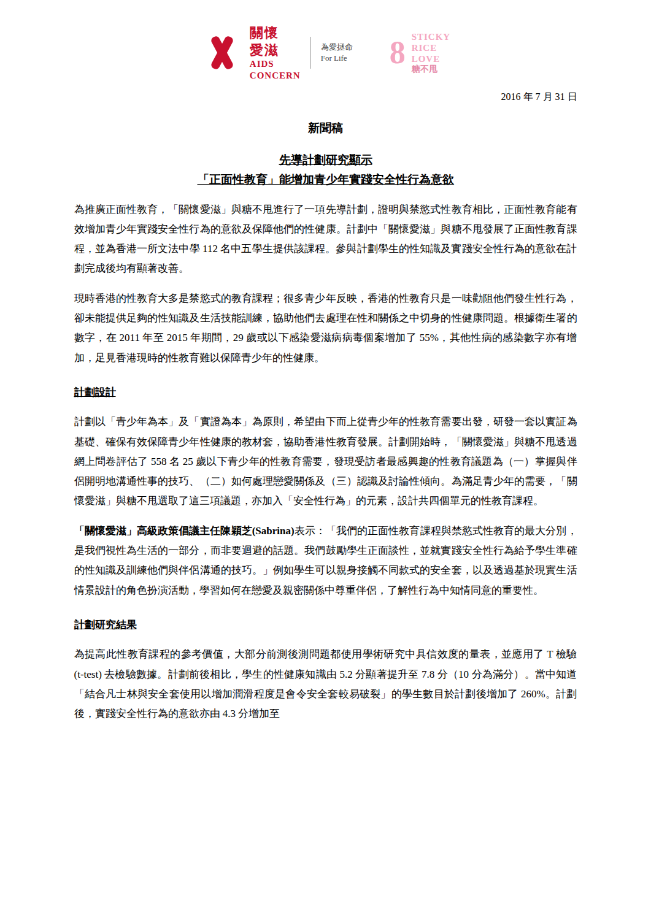關懷
愛滋
AIDS
CONCERN
為愛拯命
For Life
8
STICKY
RICE
LOVE
糖不甩
2016 年 7 月 31 日
新聞稿
先導計劃研究顯示 「正面性教育」能增加青少年實踐安全性行為意欲
為推廣正面性教育，「關懷愛滋」與糖不甩進行了一項先導計劃，證明與禁慾式性教育相比，正面性教育能有效增加青少年實踐安全性行為的意欲及保障他們的性健康。計劃中「關懷愛滋」與糖不甩發展了正面性教育課程，並為香港一所文法中學 112 名中五學生提供該課程。參與計劃學生的性知識及實踐安全性行為的意欲在計劃完成後均有顯著改善。
現時香港的性教育大多是禁慾式的教育課程；很多青少年反映，香港的性教育只是一味勸阻他們發生性行為，卻未能提供足夠的性知識及生活技能訓練，協助他們去處理在性和關係之中切身的性健康問題。根據衛生署的數字，在 2011 年至 2015 年期間，29 歲或以下感染愛滋病病毒個案增加了 55%，其他性病的感染數字亦有增加，足見香港現時的性教育難以保障青少年的性健康。
計劃設計
計劃以「青少年為本」及「實證為本」為原則，希望由下而上從青少年的性教育需要出發，研發一套以實証為基礎、確保有效保障青少年性健康的教材套，協助香港性教育發展。計劃開始時，「關懷愛滋」與糖不甩透過網上問卷評估了 558 名 25 歲以下青少年的性教育需要，發現受訪者最感興趣的性教育議題為（一）掌握與伴侶開明地溝通性事的技巧、（二）如何處理戀愛關係及（三）認識及討論性傾向。為滿足青少年的需要，「關懷愛滋」與糖不甩選取了這三項議題，亦加入「安全性行為」的元素，設計共四個單元的性教育課程。
「關懷愛滋」高級政策倡議主任陳穎芝(Sabrina) 表示：「我們的正面性教育課程與禁慾式性教育的最大分別，是我們視性為生活的一部分，而非要迴避的話題。我們鼓勵學生正面談性，並就實踐安全性行為給予學生準確的性知識及訓練他們與伴侶溝通的技巧。」例如學生可以親身接觸不同款式的安全套，以及透過基於現實生活情景設計的角色扮演活動，學習如何在戀愛及親密關係中尊重伴侶，了解性行為中知情同意的重要性。
計劃研究結果
為提高此性教育課程的參考價值，大部分前測後測問題都使用學術研究中具信效度的量表，並應用了 T 檢驗 (t-test) 去檢驗數據。計劃前後相比，學生的性健康知識由 5.2 分顯著提升至 7.8 分（10 分為滿分）。當中知道「結合凡士林與安全套使用以增加潤滑程度是會令安全套較易破裂」的學生數目於計劃後增加了 260%。計劃後，實踐安全性行為的意欲亦由 4.3 分增加至